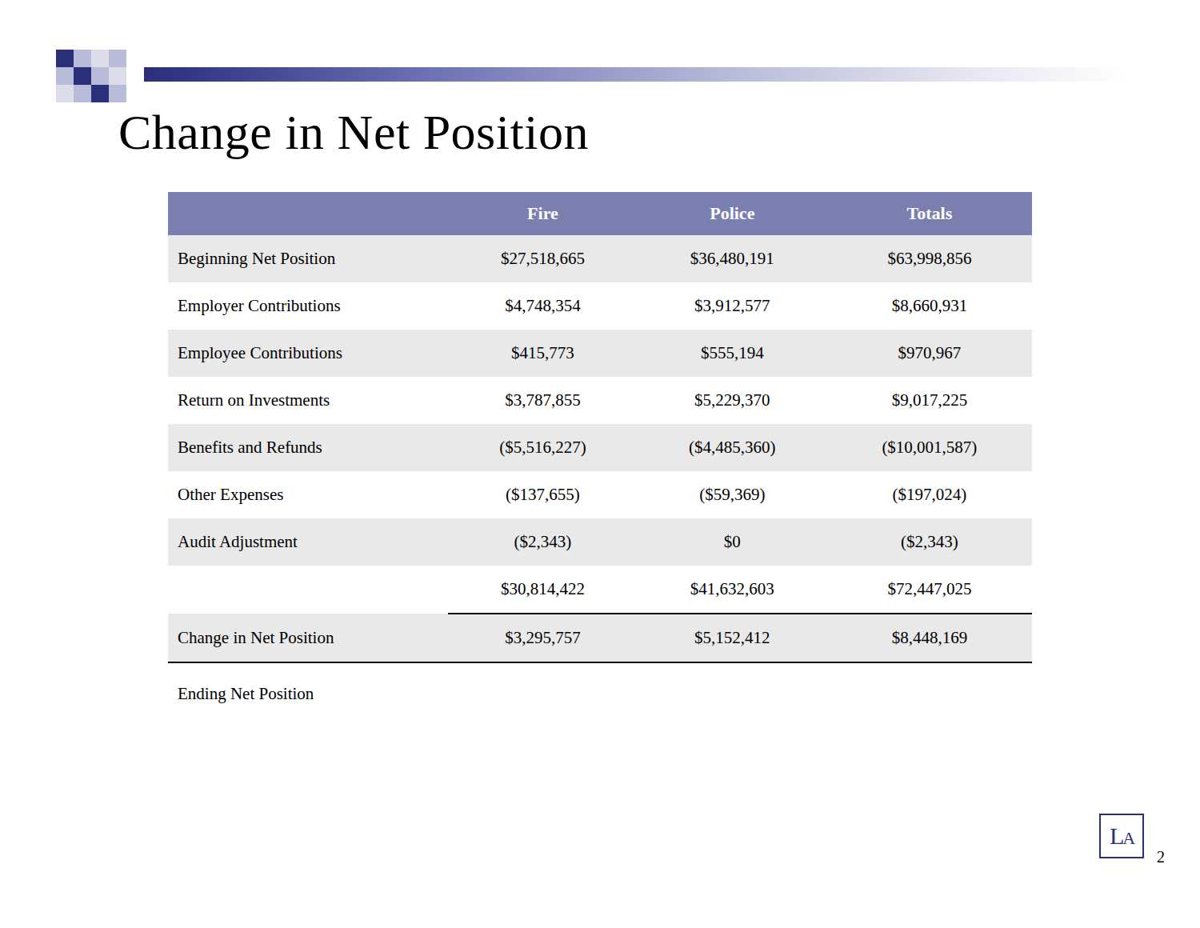Change in Net Position
| | Fire | Police | Totals |
| --- | --- | --- | --- |
| Beginning Net Position | $27,518,665 | $36,480,191 | $63,998,856 |
| Employer Contributions | $4,748,354 | $3,912,577 | $8,660,931 |
| Employee Contributions | $415,773 | $555,194 | $970,967 |
| Return on Investments | $3,787,855 | $5,229,370 | $9,017,225 |
| Benefits and Refunds | ($5,516,227) | ($4,485,360) | ($10,001,587) |
| Other Expenses | ($137,655) | ($59,369) | ($197,024) |
| Audit Adjustment | ($2,343) | $0 | ($2,343) |
| | $30,814,422 | $41,632,603 | $72,447,025 |
| Change in Net Position | $3,295,757 | $5,152,412 | $8,448,169 |
Ending Net Position
LA
2